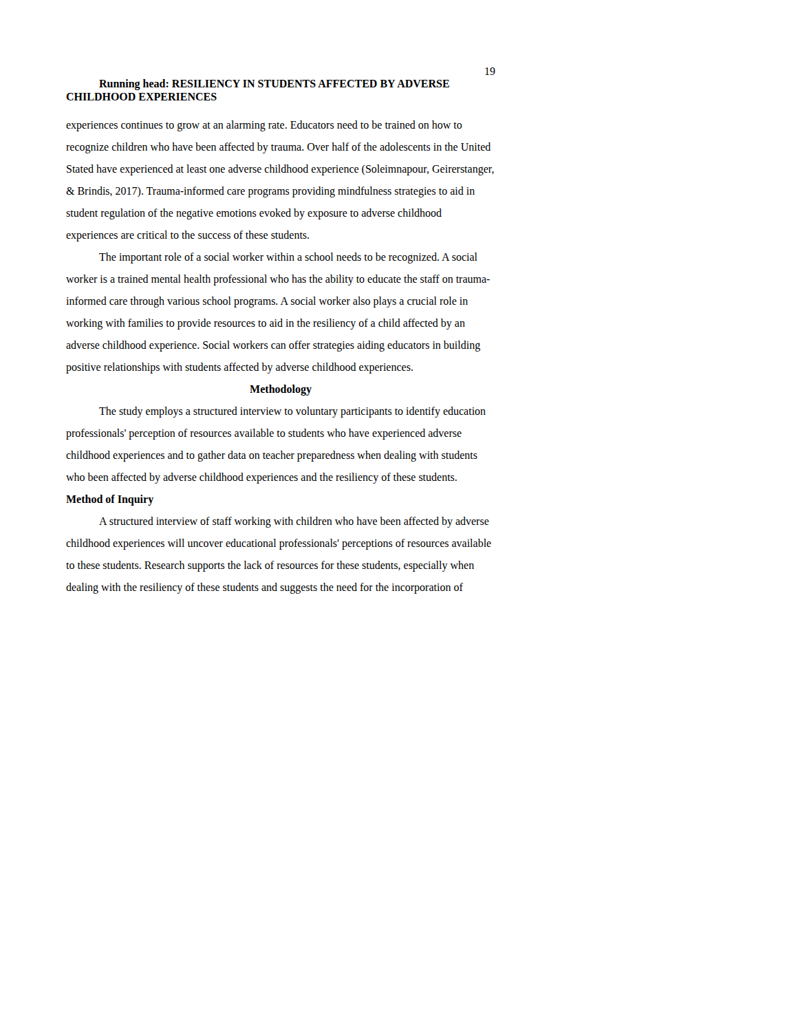19
Running head: RESILIENCY IN STUDENTS AFFECTED BY ADVERSE CHILDHOOD EXPERIENCES
experiences continues to grow at an alarming rate. Educators need to be trained on how to recognize children who have been affected by trauma. Over half of the adolescents in the United Stated have experienced at least one adverse childhood experience (Soleimnapour, Geirerstanger, & Brindis, 2017). Trauma-informed care programs providing mindfulness strategies to aid in student regulation of the negative emotions evoked by exposure to adverse childhood experiences are critical to the success of these students.
The important role of a social worker within a school needs to be recognized. A social worker is a trained mental health professional who has the ability to educate the staff on trauma-informed care through various school programs. A social worker also plays a crucial role in working with families to provide resources to aid in the resiliency of a child affected by an adverse childhood experience. Social workers can offer strategies aiding educators in building positive relationships with students affected by adverse childhood experiences.
Methodology
The study employs a structured interview to voluntary participants to identify education professionals' perception of resources available to students who have experienced adverse childhood experiences and to gather data on teacher preparedness when dealing with students who been affected by adverse childhood experiences and the resiliency of these students.
Method of Inquiry
A structured interview of staff working with children who have been affected by adverse childhood experiences will uncover educational professionals' perceptions of resources available to these students. Research supports the lack of resources for these students, especially when dealing with the resiliency of these students and suggests the need for the incorporation of